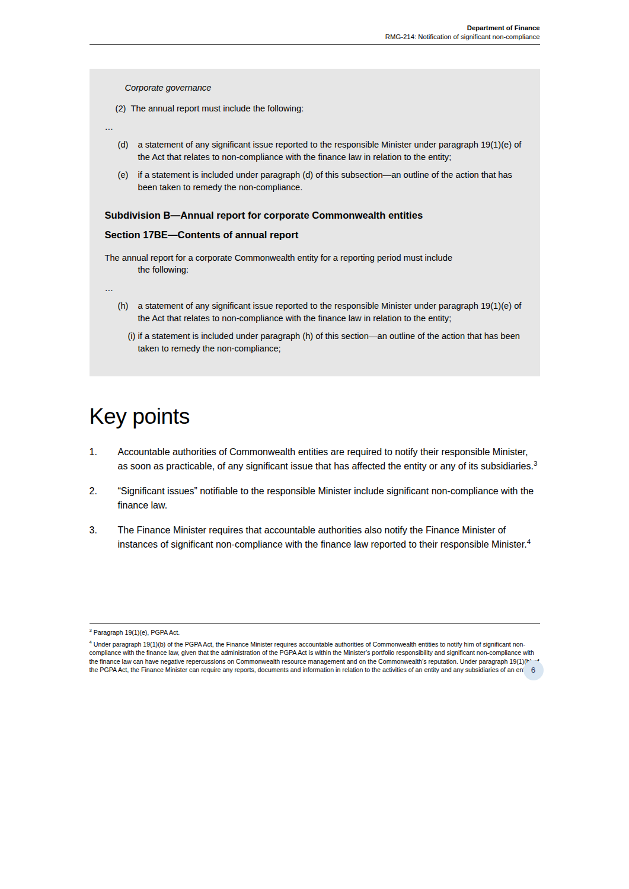Department of Finance
RMG-214: Notification of significant non-compliance
Corporate governance
(2) The annual report must include the following:
…
(d) a statement of any significant issue reported to the responsible Minister under paragraph 19(1)(e) of the Act that relates to non-compliance with the finance law in relation to the entity;
(e) if a statement is included under paragraph (d) of this subsection—an outline of the action that has been taken to remedy the non-compliance.
Subdivision B—Annual report for corporate Commonwealth entities
Section 17BE—Contents of annual report
The annual report for a corporate Commonwealth entity for a reporting period must include the following:
…
(h) a statement of any significant issue reported to the responsible Minister under paragraph 19(1)(e) of the Act that relates to non-compliance with the finance law in relation to the entity;
(i) if a statement is included under paragraph (h) of this section—an outline of the action that has been taken to remedy the non-compliance;
Key points
Accountable authorities of Commonwealth entities are required to notify their responsible Minister, as soon as practicable, of any significant issue that has affected the entity or any of its subsidiaries.3
“Significant issues” notifiable to the responsible Minister include significant non-compliance with the finance law.
The Finance Minister requires that accountable authorities also notify the Finance Minister of instances of significant non-compliance with the finance law reported to their responsible Minister.4
3 Paragraph 19(1)(e), PGPA Act.
4 Under paragraph 19(1)(b) of the PGPA Act, the Finance Minister requires accountable authorities of Commonwealth entities to notify him of significant non-compliance with the finance law, given that the administration of the PGPA Act is within the Minister’s portfolio responsibility and significant non-compliance with the finance law can have negative repercussions on Commonwealth resource management and on the Commonwealth’s reputation. Under paragraph 19(1)(b) of the PGPA Act, the Finance Minister can require any reports, documents and information in relation to the activities of an entity and any subsidiaries of an entity.
6